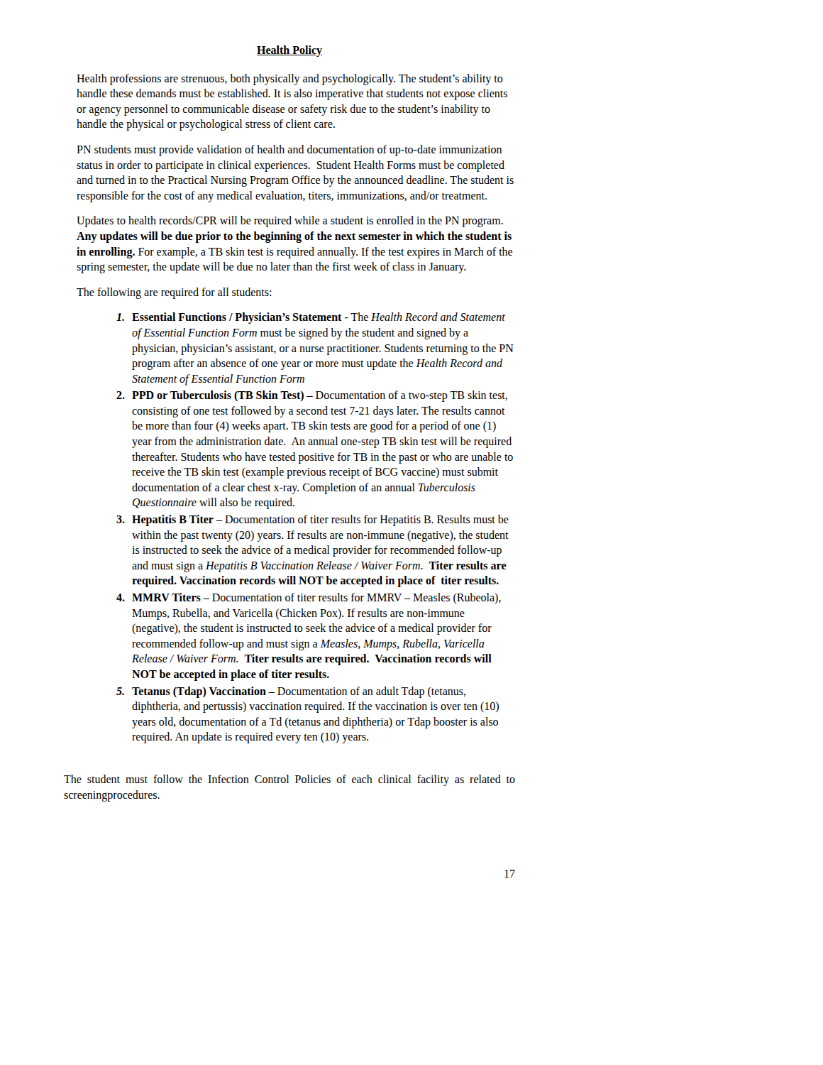Health Policy
Health professions are strenuous, both physically and psychologically. The student’s ability to handle these demands must be established. It is also imperative that students not expose clients or agency personnel to communicable disease or safety risk due to the student’s inability to handle the physical or psychological stress of client care.
PN students must provide validation of health and documentation of up-to-date immunization status in order to participate in clinical experiences. Student Health Forms must be completed and turned in to the Practical Nursing Program Office by the announced deadline. The student is responsible for the cost of any medical evaluation, titers, immunizations, and/or treatment.
Updates to health records/CPR will be required while a student is enrolled in the PN program. Any updates will be due prior to the beginning of the next semester in which the student is in enrolling. For example, a TB skin test is required annually. If the test expires in March of the spring semester, the update will be due no later than the first week of class in January.
The following are required for all students:
Essential Functions / Physician’s Statement - The Health Record and Statement of Essential Function Form must be signed by the student and signed by a physician, physician’s assistant, or a nurse practitioner. Students returning to the PN program after an absence of one year or more must update the Health Record and Statement of Essential Function Form
PPD or Tuberculosis (TB Skin Test) – Documentation of a two-step TB skin test, consisting of one test followed by a second test 7-21 days later. The results cannot be more than four (4) weeks apart. TB skin tests are good for a period of one (1) year from the administration date. An annual one-step TB skin test will be required thereafter. Students who have tested positive for TB in the past or who are unable to receive the TB skin test (example previous receipt of BCG vaccine) must submit documentation of a clear chest x-ray. Completion of an annual Tuberculosis Questionnaire will also be required.
Hepatitis B Titer – Documentation of titer results for Hepatitis B. Results must be within the past twenty (20) years. If results are non-immune (negative), the student is instructed to seek the advice of a medical provider for recommended follow-up and must sign a Hepatitis B Vaccination Release / Waiver Form. Titer results are required. Vaccination records will NOT be accepted in place of titer results.
MMRV Titers – Documentation of titer results for MMRV – Measles (Rubeola), Mumps, Rubella, and Varicella (Chicken Pox). If results are non-immune (negative), the student is instructed to seek the advice of a medical provider for recommended follow-up and must sign a Measles, Mumps, Rubella, Varicella Release / Waiver Form. Titer results are required. Vaccination records will NOT be accepted in place of titer results.
Tetanus (Tdap) Vaccination – Documentation of an adult Tdap (tetanus, diphtheria, and pertussis) vaccination required. If the vaccination is over ten (10) years old, documentation of a Td (tetanus and diphtheria) or Tdap booster is also required. An update is required every ten (10) years.
The student must follow the Infection Control Policies of each clinical facility as related to screeningprocedures.
17